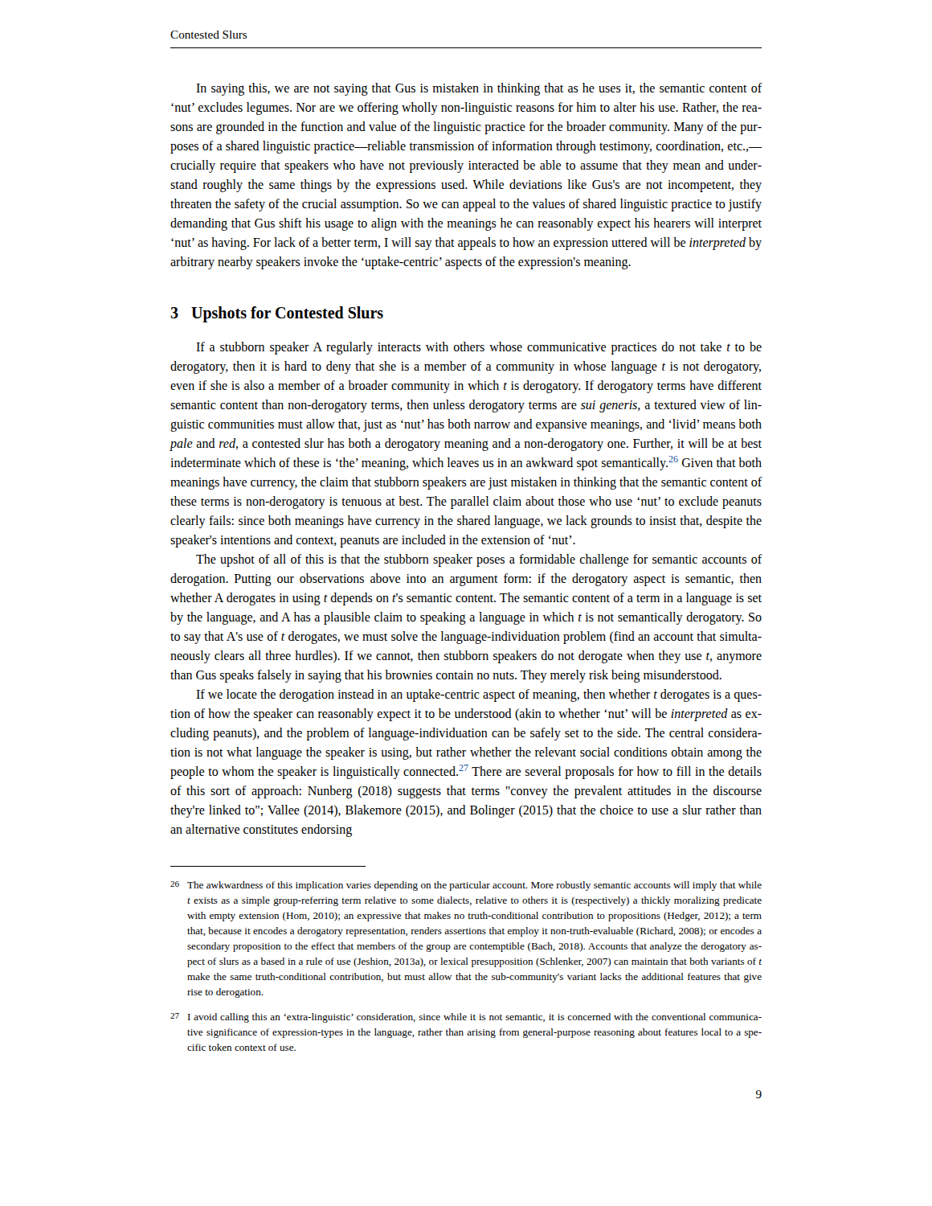Contested Slurs
In saying this, we are not saying that Gus is mistaken in thinking that as he uses it, the semantic content of ‘nut’ excludes legumes. Nor are we offering wholly non-linguistic reasons for him to alter his use. Rather, the reasons are grounded in the function and value of the linguistic practice for the broader community. Many of the purposes of a shared linguistic practice—reliable transmission of information through testimony, coordination, etc.,—crucially require that speakers who have not previously interacted be able to assume that they mean and understand roughly the same things by the expressions used. While deviations like Gus's are not incompetent, they threaten the safety of the crucial assumption. So we can appeal to the values of shared linguistic practice to justify demanding that Gus shift his usage to align with the meanings he can reasonably expect his hearers will interpret ‘nut’ as having. For lack of a better term, I will say that appeals to how an expression uttered will be interpreted by arbitrary nearby speakers invoke the ‘uptake-centric’ aspects of the expression's meaning.
3 Upshots for Contested Slurs
If a stubborn speaker A regularly interacts with others whose communicative practices do not take t to be derogatory, then it is hard to deny that she is a member of a community in whose language t is not derogatory, even if she is also a member of a broader community in which t is derogatory. If derogatory terms have different semantic content than non-derogatory terms, then unless derogatory terms are sui generis, a textured view of linguistic communities must allow that, just as ‘nut’ has both narrow and expansive meanings, and ‘livid’ means both pale and red, a contested slur has both a derogatory meaning and a non-derogatory one. Further, it will be at best indeterminate which of these is ‘the’ meaning, which leaves us in an awkward spot semantically.26 Given that both meanings have currency, the claim that stubborn speakers are just mistaken in thinking that the semantic content of these terms is non-derogatory is tenuous at best. The parallel claim about those who use ‘nut’ to exclude peanuts clearly fails: since both meanings have currency in the shared language, we lack grounds to insist that, despite the speaker's intentions and context, peanuts are included in the extension of ‘nut’.
The upshot of all of this is that the stubborn speaker poses a formidable challenge for semantic accounts of derogation. Putting our observations above into an argument form: if the derogatory aspect is semantic, then whether A derogates in using t depends on t's semantic content. The semantic content of a term in a language is set by the language, and A has a plausible claim to speaking a language in which t is not semantically derogatory. So to say that A's use of t derogates, we must solve the language-individuation problem (find an account that simultaneously clears all three hurdles). If we cannot, then stubborn speakers do not derogate when they use t, anymore than Gus speaks falsely in saying that his brownies contain no nuts. They merely risk being misunderstood.
If we locate the derogation instead in an uptake-centric aspect of meaning, then whether t derogates is a question of how the speaker can reasonably expect it to be understood (akin to whether ‘nut’ will be interpreted as excluding peanuts), and the problem of language-individuation can be safely set to the side. The central consideration is not what language the speaker is using, but rather whether the relevant social conditions obtain among the people to whom the speaker is linguistically connected.27 There are several proposals for how to fill in the details of this sort of approach: Nunberg (2018) suggests that terms "convey the prevalent attitudes in the discourse they're linked to"; Vallee (2014), Blakemore (2015), and Bolinger (2015) that the choice to use a slur rather than an alternative constitutes endorsing
26 The awkwardness of this implication varies depending on the particular account. More robustly semantic accounts will imply that while t exists as a simple group-referring term relative to some dialects, relative to others it is (respectively) a thickly moralizing predicate with empty extension (Hom, 2010); an expressive that makes no truth-conditional contribution to propositions (Hedger, 2012); a term that, because it encodes a derogatory representation, renders assertions that employ it non-truth-evaluable (Richard, 2008); or encodes a secondary proposition to the effect that members of the group are contemptible (Bach, 2018). Accounts that analyze the derogatory aspect of slurs as a based in a rule of use (Jeshion, 2013a), or lexical presupposition (Schlenker, 2007) can maintain that both variants of t make the same truth-conditional contribution, but must allow that the sub-community's variant lacks the additional features that give rise to derogation.
27 I avoid calling this an ‘extra-linguistic’ consideration, since while it is not semantic, it is concerned with the conventional communicative significance of expression-types in the language, rather than arising from general-purpose reasoning about features local to a specific token context of use.
9